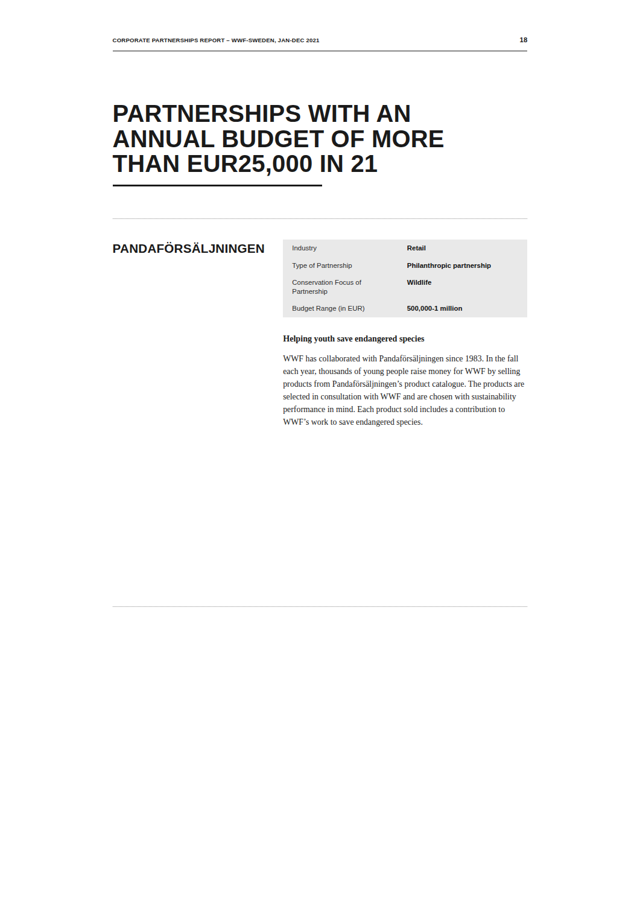Corporate Partnerships Report – WWF-Sweden, Jan-Dec 2021 18
Partnerships with an annual budget of more than EUR25,000 in 21
Pandaförsäljningen
| Industry | Retail |
| Type of Partnership | Philanthropic partnership |
| Conservation Focus of Partnership | Wildlife |
| Budget Range (in EUR) | 500,000-1 million |
Helping youth save endangered species
WWF has collaborated with Pandaförsäljningen since 1983. In the fall each year, thousands of young people raise money for WWF by selling products from Pandaförsäljningen’s product catalogue. The products are selected in consultation with WWF and are chosen with sustainability performance in mind. Each product sold includes a contribution to WWF’s work to save endangered species.